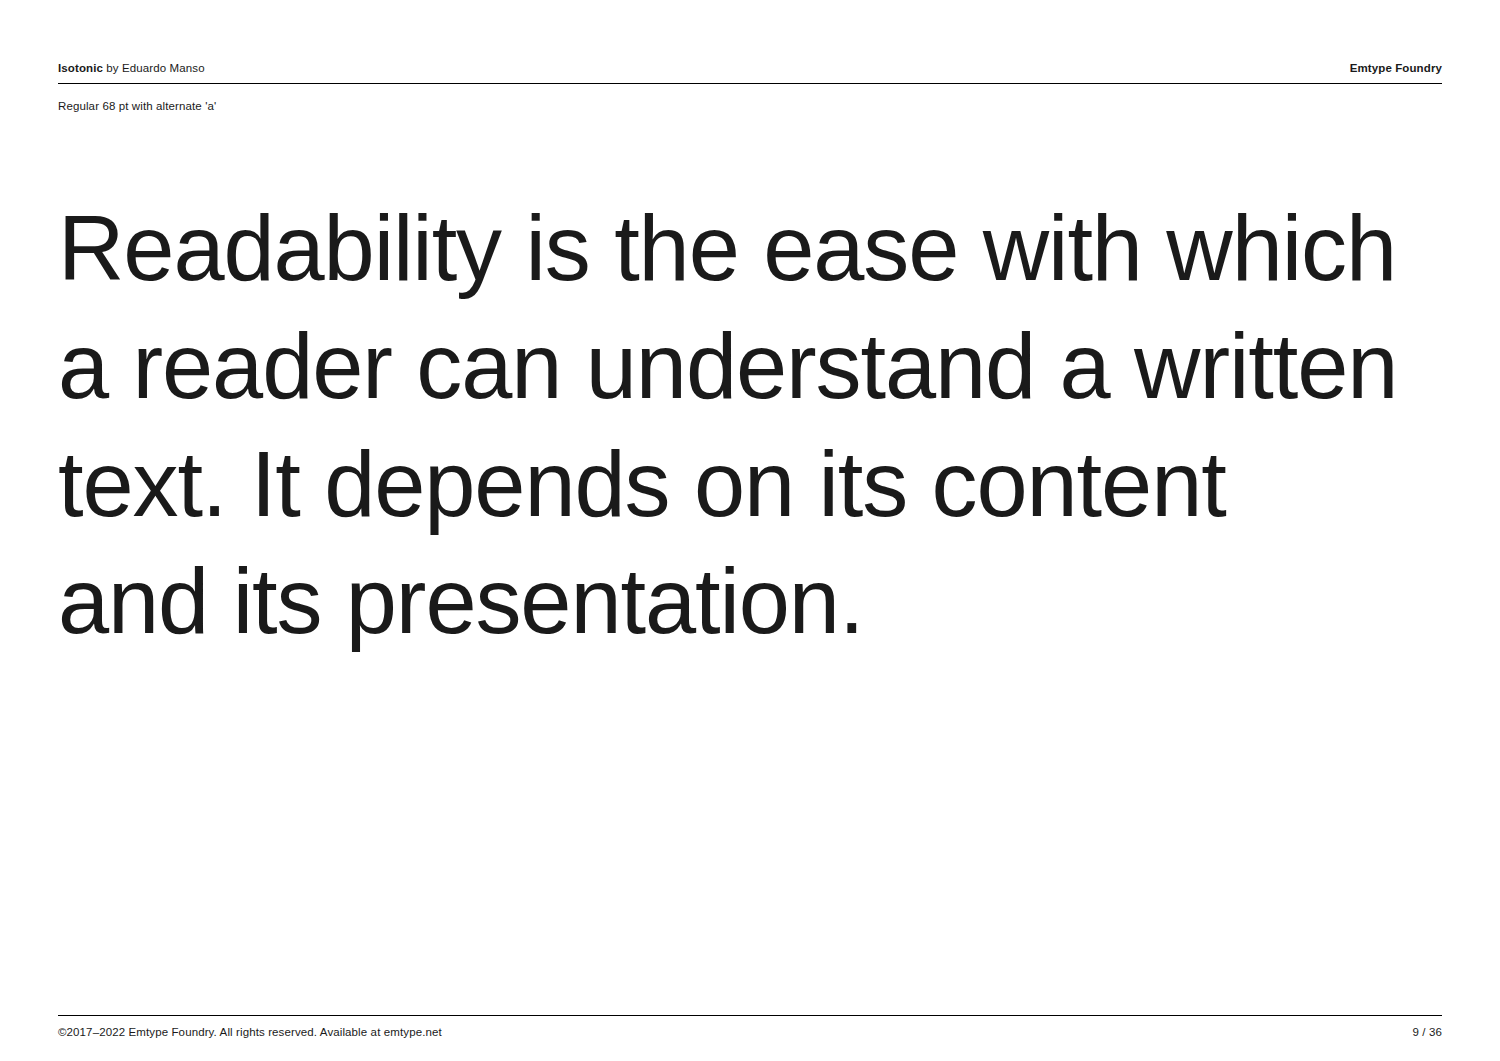Isotonic by Eduardo Manso
Emtype Foundry
Regular 68 pt with alternate 'a'
Readability is the ease with which a reader can understand a written text. It depends on its content and its presentation.
©2017–2022 Emtype Foundry. All rights reserved. Available at emtype.net
9 / 36